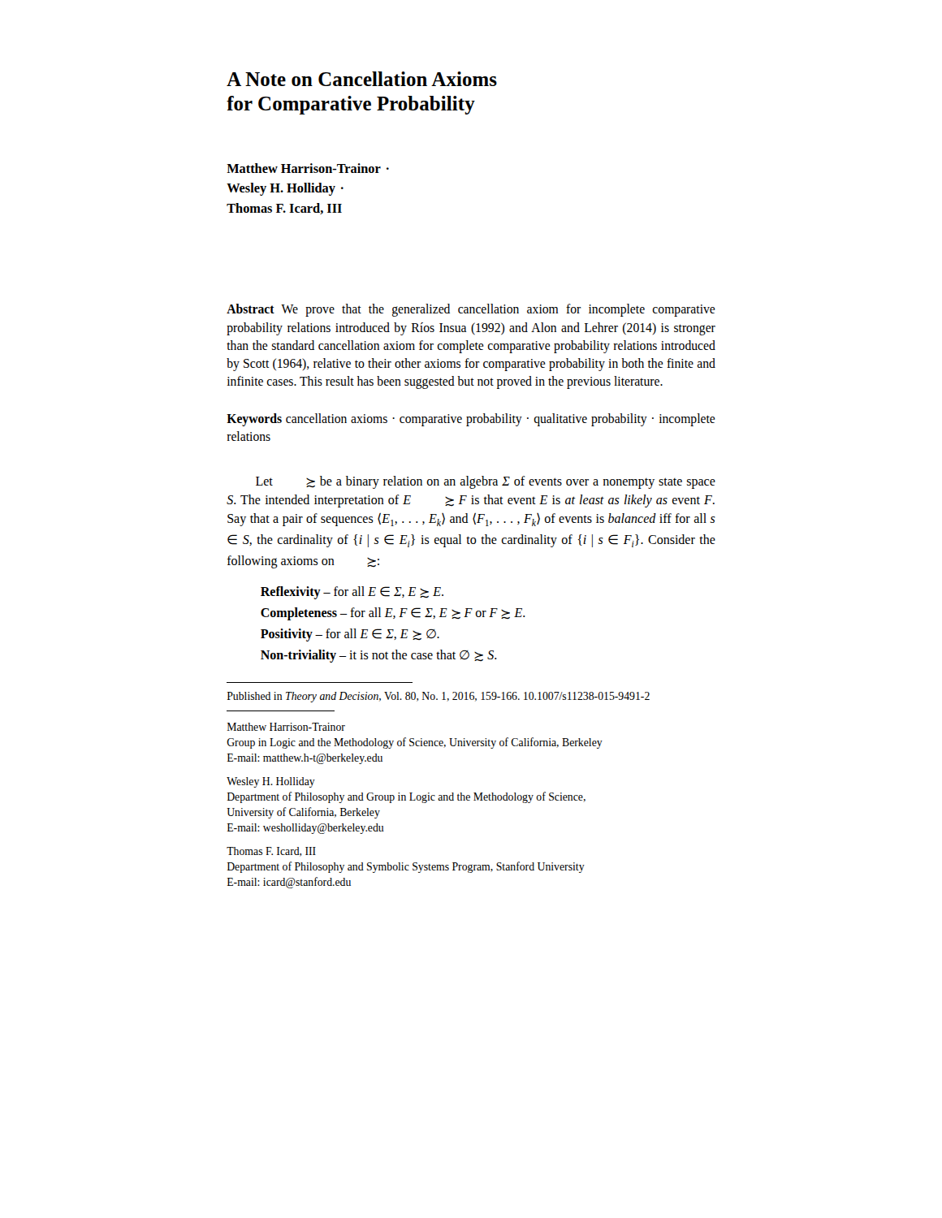A Note on Cancellation Axioms
for Comparative Probability
Matthew Harrison-Trainor·
Wesley H. Holliday·
Thomas F. Icard, III
Abstract We prove that the generalized cancellation axiom for incomplete comparative probability relations introduced by Ríos Insua (1992) and Alon and Lehrer (2014) is stronger than the standard cancellation axiom for complete comparative probability relations introduced by Scott (1964), relative to their other axioms for comparative probability in both the finite and infinite cases. This result has been suggested but not proved in the previous literature.
Keywords cancellation axioms · comparative probability · qualitative probability · incomplete relations
Let ≿ be a binary relation on an algebra Σ of events over a nonempty state space S. The intended interpretation of E ≿ F is that event E is at least as likely as event F. Say that a pair of sequences ⟨E1, . . . , Ek⟩ and ⟨F1, . . . , Fk⟩ of events is balanced iff for all s ∈ S, the cardinality of {i | s ∈ Ei} is equal to the cardinality of {i | s ∈ Fi}. Consider the following axioms on ≿:
Reflexivity – for all E ∈ Σ, E ≿ E.
Completeness – for all E, F ∈ Σ, E ≿ F or F ≿ E.
Positivity – for all E ∈ Σ, E ≿ ∅.
Non-triviality – it is not the case that ∅ ≿ S.
Published in Theory and Decision, Vol. 80, No. 1, 2016, 159-166. 10.1007/s11238-015-9491-2
Matthew Harrison-Trainor
Group in Logic and the Methodology of Science, University of California, Berkeley
E-mail: matthew.h-t@berkeley.edu
Wesley H. Holliday
Department of Philosophy and Group in Logic and the Methodology of Science,
University of California, Berkeley
E-mail: wesholliday@berkeley.edu
Thomas F. Icard, III
Department of Philosophy and Symbolic Systems Program, Stanford University
E-mail: icard@stanford.edu